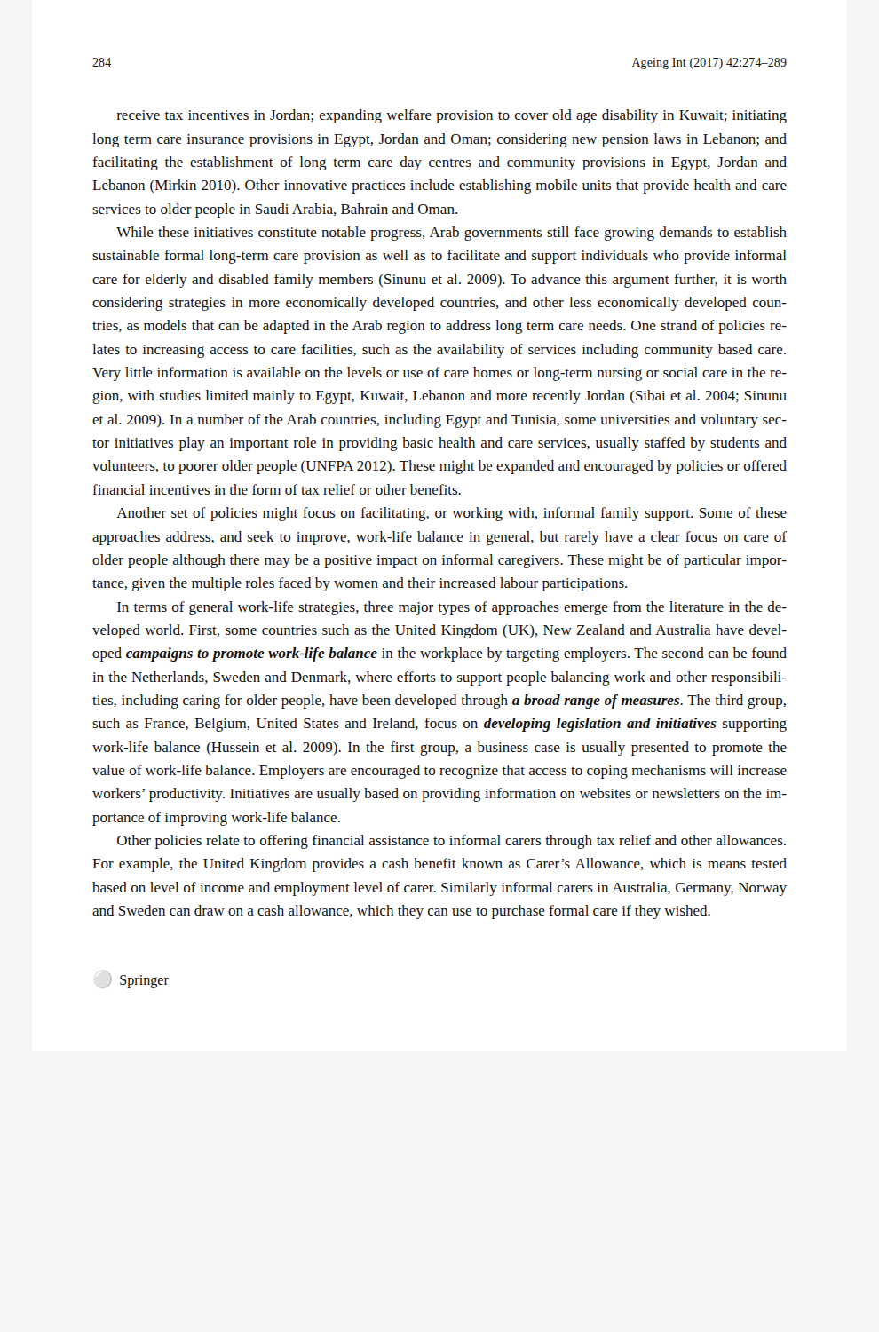284 Ageing Int (2017) 42:274–289
receive tax incentives in Jordan; expanding welfare provision to cover old age disability in Kuwait; initiating long term care insurance provisions in Egypt, Jordan and Oman; considering new pension laws in Lebanon; and facilitating the establishment of long term care day centres and community provisions in Egypt, Jordan and Lebanon (Mirkin 2010). Other innovative practices include establishing mobile units that provide health and care services to older people in Saudi Arabia, Bahrain and Oman.
While these initiatives constitute notable progress, Arab governments still face growing demands to establish sustainable formal long-term care provision as well as to facilitate and support individuals who provide informal care for elderly and disabled family members (Sinunu et al. 2009). To advance this argument further, it is worth considering strategies in more economically developed countries, and other less economically developed countries, as models that can be adapted in the Arab region to address long term care needs. One strand of policies relates to increasing access to care facilities, such as the availability of services including community based care. Very little information is available on the levels or use of care homes or long-term nursing or social care in the region, with studies limited mainly to Egypt, Kuwait, Lebanon and more recently Jordan (Sibai et al. 2004; Sinunu et al. 2009). In a number of the Arab countries, including Egypt and Tunisia, some universities and voluntary sector initiatives play an important role in providing basic health and care services, usually staffed by students and volunteers, to poorer older people (UNFPA 2012). These might be expanded and encouraged by policies or offered financial incentives in the form of tax relief or other benefits.
Another set of policies might focus on facilitating, or working with, informal family support. Some of these approaches address, and seek to improve, work-life balance in general, but rarely have a clear focus on care of older people although there may be a positive impact on informal caregivers. These might be of particular importance, given the multiple roles faced by women and their increased labour participations.
In terms of general work-life strategies, three major types of approaches emerge from the literature in the developed world. First, some countries such as the United Kingdom (UK), New Zealand and Australia have developed campaigns to promote work-life balance in the workplace by targeting employers. The second can be found in the Netherlands, Sweden and Denmark, where efforts to support people balancing work and other responsibilities, including caring for older people, have been developed through a broad range of measures. The third group, such as France, Belgium, United States and Ireland, focus on developing legislation and initiatives supporting work-life balance (Hussein et al. 2009). In the first group, a business case is usually presented to promote the value of work-life balance. Employers are encouraged to recognize that access to coping mechanisms will increase workers’ productivity. Initiatives are usually based on providing information on websites or newsletters on the importance of improving work-life balance.
Other policies relate to offering financial assistance to informal carers through tax relief and other allowances. For example, the United Kingdom provides a cash benefit known as Carer’s Allowance, which is means tested based on level of income and employment level of carer. Similarly informal carers in Australia, Germany, Norway and Sweden can draw on a cash allowance, which they can use to purchase formal care if they wished.
⚪ Springer